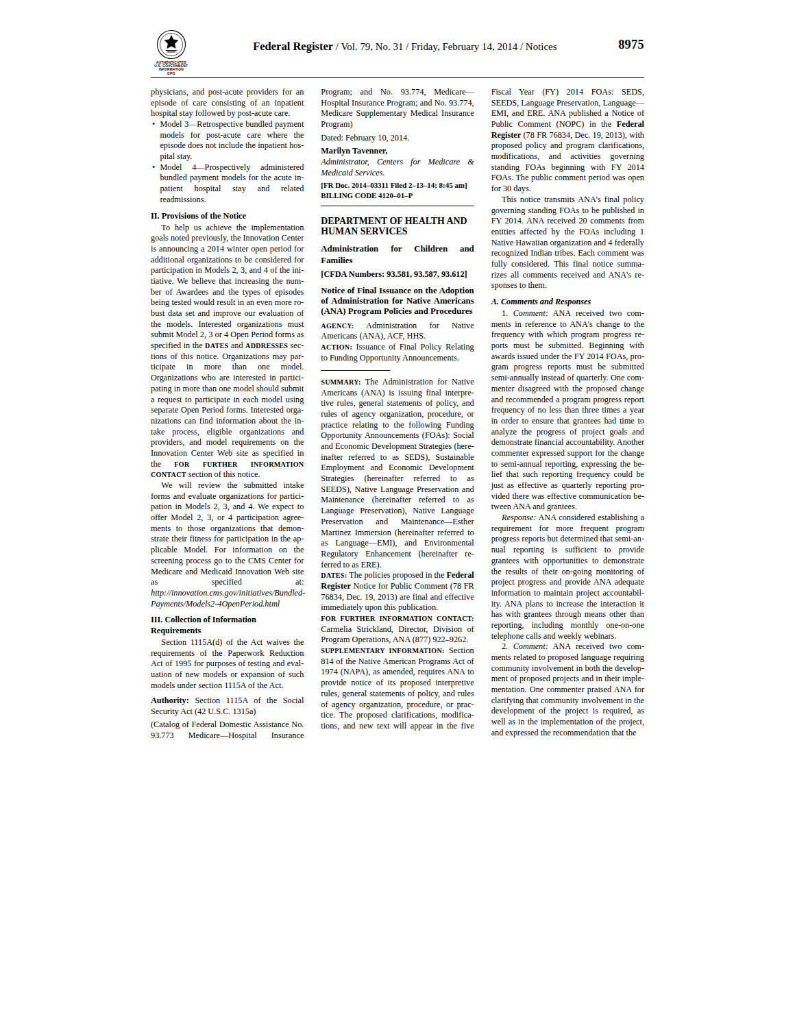AUTHENTICATED
U.S. GOVERNMENT
INFORMATION
GPO
Federal Register / Vol. 79, No. 31 / Friday, February 14, 2014 / Notices
8975
physicians, and post-acute providers for an episode of care consisting of an inpatient hospital stay followed by post-acute care.
Model 3—Retrospective bundled payment models for post-acute care where the episode does not include the inpatient hospital stay.
Model 4—Prospectively administered bundled payment models for the acute inpatient hospital stay and related readmissions.
II. Provisions of the Notice
To help us achieve the implementation goals noted previously, the Innovation Center is announcing a 2014 winter open period for additional organizations to be considered for participation in Models 2, 3, and 4 of the initiative. We believe that increasing the number of Awardees and the types of episodes being tested would result in an even more robust data set and improve our evaluation of the models. Interested organizations must submit Model 2, 3 or 4 Open Period forms as specified in the DATES and ADDRESSES sections of this notice. Organizations may participate in more than one model. Organizations who are interested in participating in more than one model should submit a request to participate in each model using separate Open Period forms. Interested organizations can find information about the intake process, eligible organizations and providers, and model requirements on the Innovation Center Web site as specified in the FOR FURTHER INFORMATION CONTACT section of this notice.
We will review the submitted intake forms and evaluate organizations for participation in Models 2, 3, and 4. We expect to offer Model 2, 3, or 4 participation agreements to those organizations that demonstrate their fitness for participation in the applicable Model. For information on the screening process go to the CMS Center for Medicare and Medicaid Innovation Web site as specified at: http://innovation.cms.gov/initiatives/Bundled-Payments/Models2-4OpenPeriod.html
III. Collection of Information Requirements
Section 1115A(d) of the Act waives the requirements of the Paperwork Reduction Act of 1995 for purposes of testing and evaluation of new models or expansion of such models under section 1115A of the Act.
Authority: Section 1115A of the Social Security Act (42 U.S.C. 1315a)
(Catalog of Federal Domestic Assistance No. 93.773 Medicare—Hospital Insurance Program; and No. 93.774, Medicare—Hospital Insurance Program; and No. 93.774, Medicare Supplementary Medical Insurance Program)
Dated: February 10, 2014.
Marilyn Tavenner,
Administrator, Centers for Medicare & Medicaid Services.
[FR Doc. 2014–03311 Filed 2–13–14; 8:45 am]
BILLING CODE 4120–01–P
DEPARTMENT OF HEALTH AND HUMAN SERVICES
Administration for Children and Families
[CFDA Numbers: 93.581, 93.587, 93.612]
Notice of Final Issuance on the Adoption of Administration for Native Americans (ANA) Program Policies and Procedures
AGENCY: Administration for Native Americans (ANA), ACF, HHS.
ACTION: Issuance of Final Policy Relating to Funding Opportunity Announcements.
SUMMARY: The Administration for Native Americans (ANA) is issuing final interpretive rules, general statements of policy, and rules of agency organization, procedure, or practice relating to the following Funding Opportunity Announcements (FOAs): Social and Economic Development Strategies (hereinafter referred to as SEDS), Sustainable Employment and Economic Development Strategies (hereinafter referred to as SEEDS), Native Language Preservation and Maintenance (hereinafter referred to as Language Preservation), Native Language Preservation and Maintenance—Esther Martinez Immersion (hereinafter referred to as Language—EMI), and Environmental Regulatory Enhancement (hereinafter referred to as ERE).
DATES: The policies proposed in the Federal Register Notice for Public Comment (78 FR 76834, Dec. 19, 2013) are final and effective immediately upon this publication.
FOR FURTHER INFORMATION CONTACT: Carmelia Strickland, Director, Division of Program Operations, ANA (877) 922–9262.
SUPPLEMENTARY INFORMATION: Section 814 of the Native American Programs Act of 1974 (NAPA), as amended, requires ANA to provide notice of its proposed interpretive rules, general statements of policy, and rules of agency organization, procedure, or practice. The proposed clarifications, modifications, and new text will appear in the five Fiscal Year (FY) 2014 FOAs: SEDS, SEEDS, Language Preservation, Language—EMI, and ERE. ANA published a Notice of Public Comment (NOPC) in the Federal Register (78 FR 76834, Dec. 19, 2013), with proposed policy and program clarifications, modifications, and activities governing standing FOAs beginning with FY 2014 FOAs. The public comment period was open for 30 days.
This notice transmits ANA's final policy governing standing FOAs to be published in FY 2014. ANA received 20 comments from entities affected by the FOAs including 1 Native Hawaiian organization and 4 federally recognized Indian tribes. Each comment was fully considered. This final notice summarizes all comments received and ANA's responses to them.
A. Comments and Responses
1. Comment: ANA received two comments in reference to ANA's change to the frequency with which program progress reports must be submitted. Beginning with awards issued under the FY 2014 FOAs, program progress reports must be submitted semi-annually instead of quarterly. One commenter disagreed with the proposed change and recommended a program progress report frequency of no less than three times a year in order to ensure that grantees had time to analyze the progress of project goals and demonstrate financial accountability. Another commenter expressed support for the change to semi-annual reporting, expressing the belief that such reporting frequency could be just as effective as quarterly reporting provided there was effective communication between ANA and grantees.
Response: ANA considered establishing a requirement for more frequent program progress reports but determined that semi-annual reporting is sufficient to provide grantees with opportunities to demonstrate the results of their on-going monitoring of project progress and provide ANA adequate information to maintain project accountability. ANA plans to increase the interaction it has with grantees through means other than reporting, including monthly one-on-one telephone calls and weekly webinars.
2. Comment: ANA received two comments related to proposed language requiring community involvement in both the development of proposed projects and in their implementation. One commenter praised ANA for clarifying that community involvement in the development of the project is required, as well as in the implementation of the project, and expressed the recommendation that the